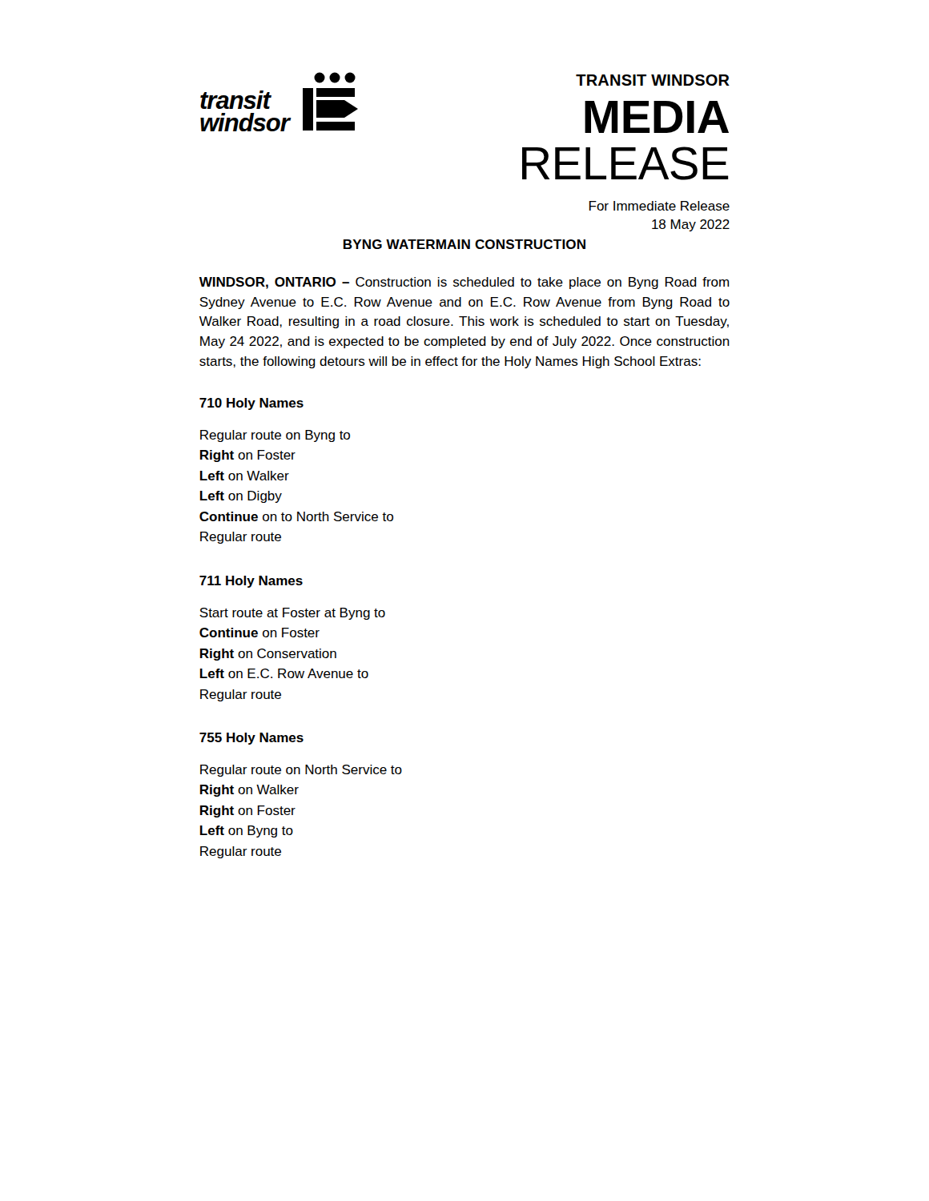transit windsor
TRANSIT WINDSOR
MEDIA RELEASE
For Immediate Release
18 May 2022
BYNG WATERMAIN CONSTRUCTION
WINDSOR, ONTARIO – Construction is scheduled to take place on Byng Road from Sydney Avenue to E.C. Row Avenue and on E.C. Row Avenue from Byng Road to Walker Road, resulting in a road closure. This work is scheduled to start on Tuesday, May 24 2022, and is expected to be completed by end of July 2022. Once construction starts, the following detours will be in effect for the Holy Names High School Extras:
710 Holy Names
Regular route on Byng to
Right on Foster
Left on Walker
Left on Digby
Continue on to North Service to
Regular route
711 Holy Names
Start route at Foster at Byng to
Continue on Foster
Right on Conservation
Left on E.C. Row Avenue to
Regular route
755 Holy Names
Regular route on North Service to
Right on Walker
Right on Foster
Left on Byng to
Regular route